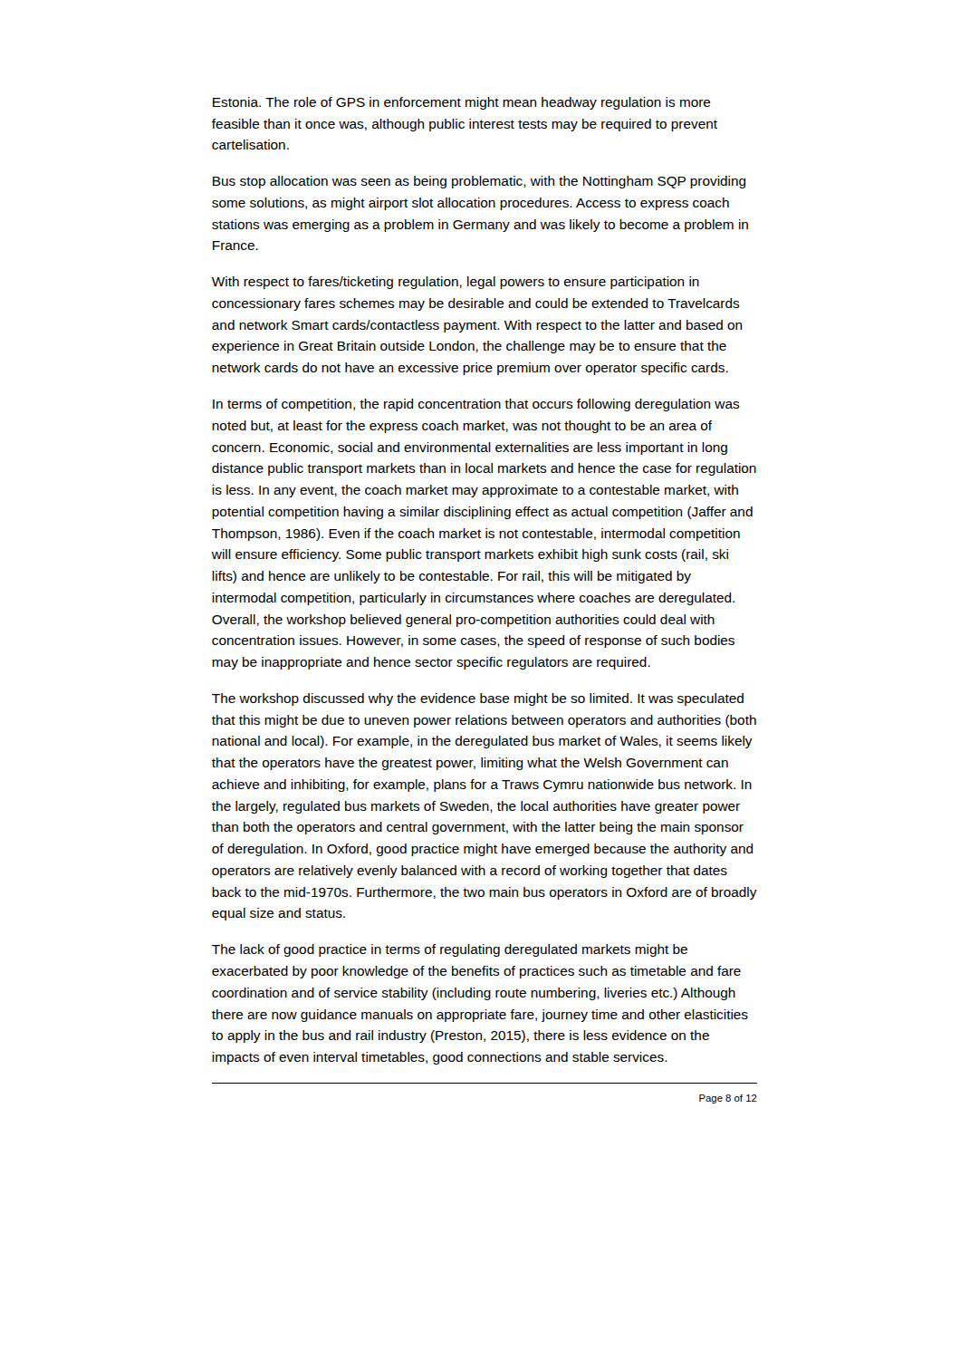Estonia. The role of GPS in enforcement might mean headway regulation is more feasible than it once was, although public interest tests may be required to prevent cartelisation.
Bus stop allocation was seen as being problematic, with the Nottingham SQP providing some solutions, as might airport slot allocation procedures. Access to express coach stations was emerging as a problem in Germany and was likely to become a problem in France.
With respect to fares/ticketing regulation, legal powers to ensure participation in concessionary fares schemes may be desirable and could be extended to Travelcards and network Smart cards/contactless payment. With respect to the latter and based on experience in Great Britain outside London, the challenge may be to ensure that the network cards do not have an excessive price premium over operator specific cards.
In terms of competition, the rapid concentration that occurs following deregulation was noted but, at least for the express coach market, was not thought to be an area of concern. Economic, social and environmental externalities are less important in long distance public transport markets than in local markets and hence the case for regulation is less. In any event, the coach market may approximate to a contestable market, with potential competition having a similar disciplining effect as actual competition (Jaffer and Thompson, 1986). Even if the coach market is not contestable, intermodal competition will ensure efficiency. Some public transport markets exhibit high sunk costs (rail, ski lifts) and hence are unlikely to be contestable. For rail, this will be mitigated by intermodal competition, particularly in circumstances where coaches are deregulated. Overall, the workshop believed general pro-competition authorities could deal with concentration issues. However, in some cases, the speed of response of such bodies may be inappropriate and hence sector specific regulators are required.
The workshop discussed why the evidence base might be so limited. It was speculated that this might be due to uneven power relations between operators and authorities (both national and local). For example, in the deregulated bus market of Wales, it seems likely that the operators have the greatest power, limiting what the Welsh Government can achieve and inhibiting, for example, plans for a Traws Cymru nationwide bus network. In the largely, regulated bus markets of Sweden, the local authorities have greater power than both the operators and central government, with the latter being the main sponsor of deregulation. In Oxford, good practice might have emerged because the authority and operators are relatively evenly balanced with a record of working together that dates back to the mid-1970s. Furthermore, the two main bus operators in Oxford are of broadly equal size and status.
The lack of good practice in terms of regulating deregulated markets might be exacerbated by poor knowledge of the benefits of practices such as timetable and fare coordination and of service stability (including route numbering, liveries etc.) Although there are now guidance manuals on appropriate fare, journey time and other elasticities to apply in the bus and rail industry (Preston, 2015), there is less evidence on the impacts of even interval timetables, good connections and stable services.
Page 8 of 12